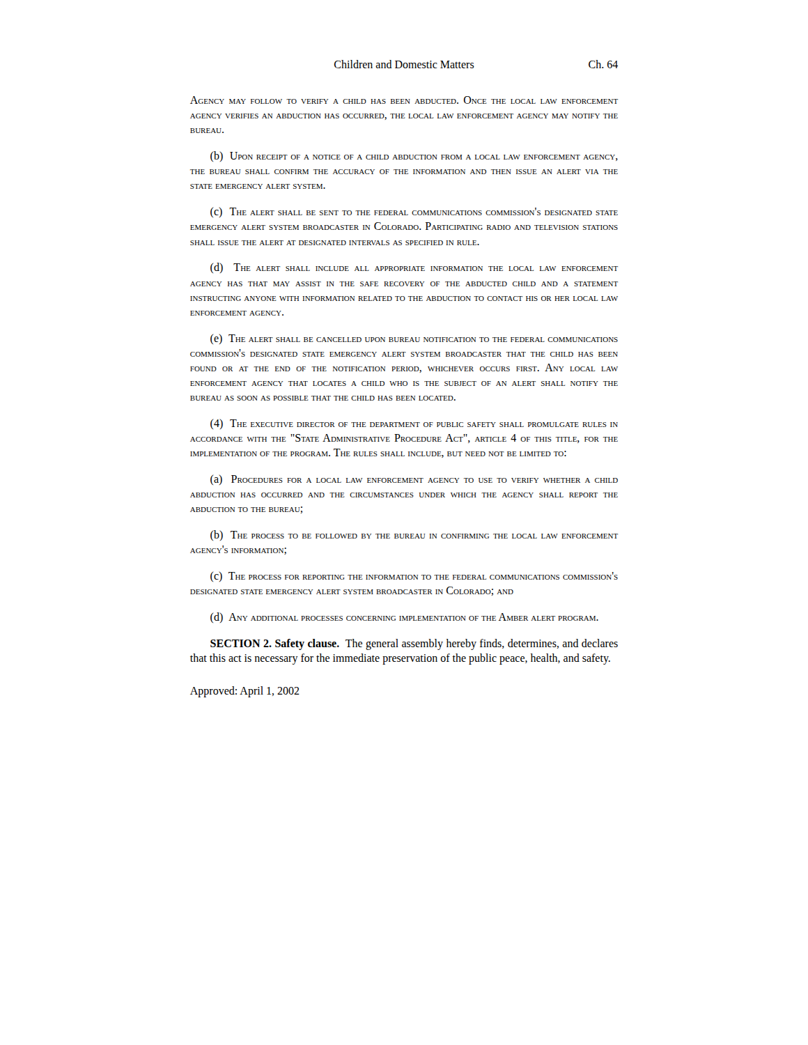Children and Domestic Matters Ch. 64
Agency may follow to verify a child has been abducted. Once the local law enforcement agency verifies an abduction has occurred, the local law enforcement agency may notify the bureau.
(b) Upon receipt of a notice of a child abduction from a local law enforcement agency, the bureau shall confirm the accuracy of the information and then issue an alert via the state emergency alert system.
(c) The alert shall be sent to the federal communications commission's designated state emergency alert system broadcaster in Colorado. Participating radio and television stations shall issue the alert at designated intervals as specified in rule.
(d) The alert shall include all appropriate information the local law enforcement agency has that may assist in the safe recovery of the abducted child and a statement instructing anyone with information related to the abduction to contact his or her local law enforcement agency.
(e) The alert shall be cancelled upon bureau notification to the federal communications commission's designated state emergency alert system broadcaster that the child has been found or at the end of the notification period, whichever occurs first. Any local law enforcement agency that locates a child who is the subject of an alert shall notify the bureau as soon as possible that the child has been located.
(4) The executive director of the department of public safety shall promulgate rules in accordance with the "State Administrative Procedure Act", article 4 of this title, for the implementation of the program. The rules shall include, but need not be limited to:
(a) Procedures for a local law enforcement agency to use to verify whether a child abduction has occurred and the circumstances under which the agency shall report the abduction to the bureau;
(b) The process to be followed by the bureau in confirming the local law enforcement agency's information;
(c) The process for reporting the information to the federal communications commission's designated state emergency alert system broadcaster in Colorado; and
(d) Any additional processes concerning implementation of the Amber alert program.
SECTION 2. Safety clause. The general assembly hereby finds, determines, and declares that this act is necessary for the immediate preservation of the public peace, health, and safety.
Approved: April 1, 2002